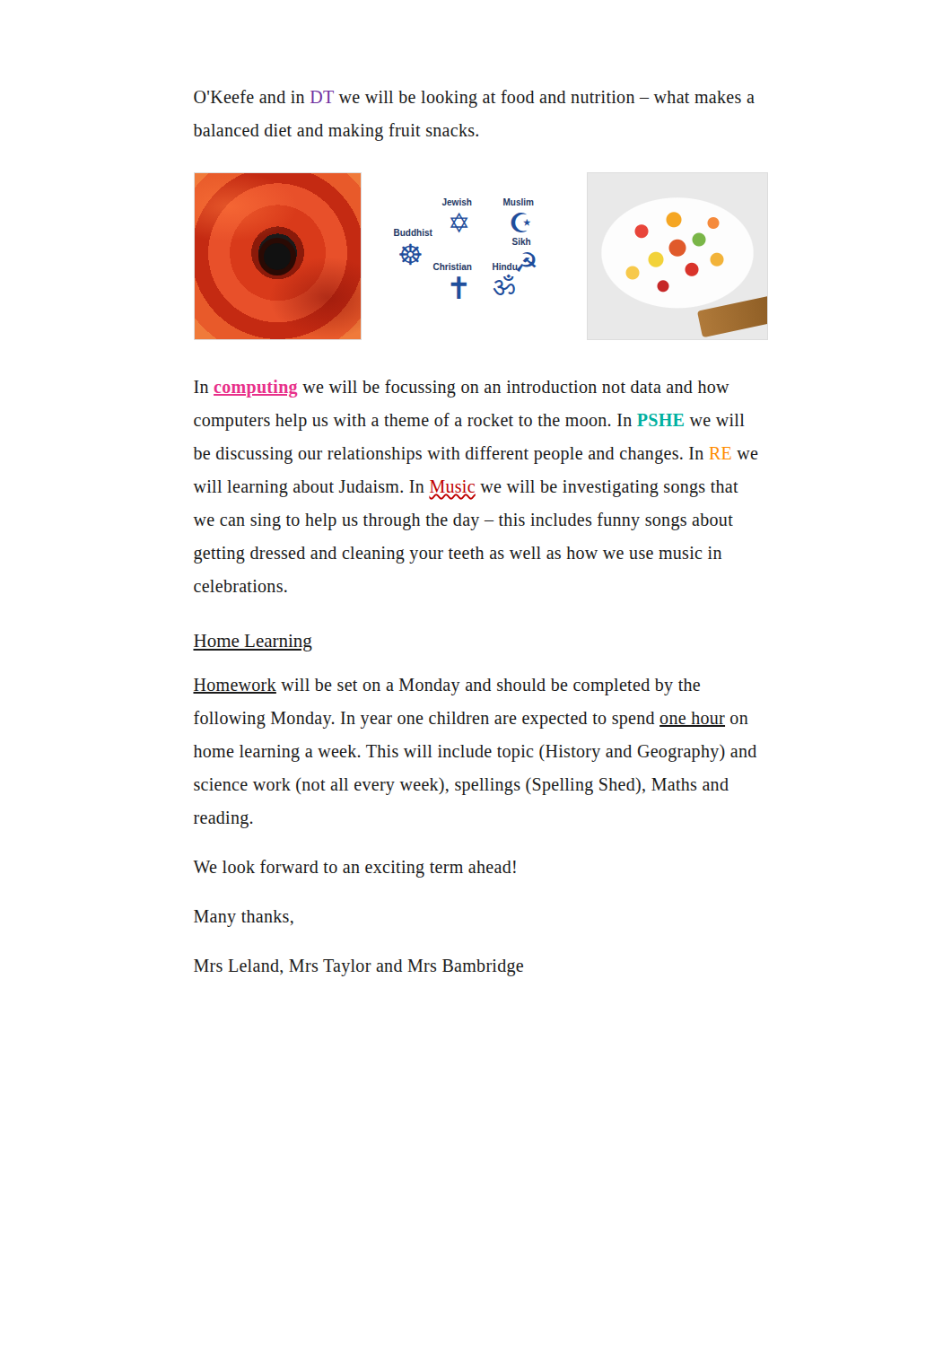O'Keefe and in DT we will be looking at food and nutrition – what makes a balanced diet and making fruit snacks.
Jewish Muslim Buddhist Sikh Christian Hindu ✡ ☪ ☸ ☭ ✝ ॐ
In computing we will be focussing on an introduction not data and how computers help us with a theme of a rocket to the moon. In PSHE we will be discussing our relationships with different people and changes. In RE we will learning about Judaism. In Music we will be investigating songs that we can sing to help us through the day – this includes funny songs about getting dressed and cleaning your teeth as well as how we use music in celebrations.
Home Learning
Homework will be set on a Monday and should be completed by the following Monday. In year one children are expected to spend one hour on home learning a week. This will include topic (History and Geography) and science work (not all every week), spellings (Spelling Shed), Maths and reading.
We look forward to an exciting term ahead!
Many thanks,
Mrs Leland, Mrs Taylor and Mrs Bambridge